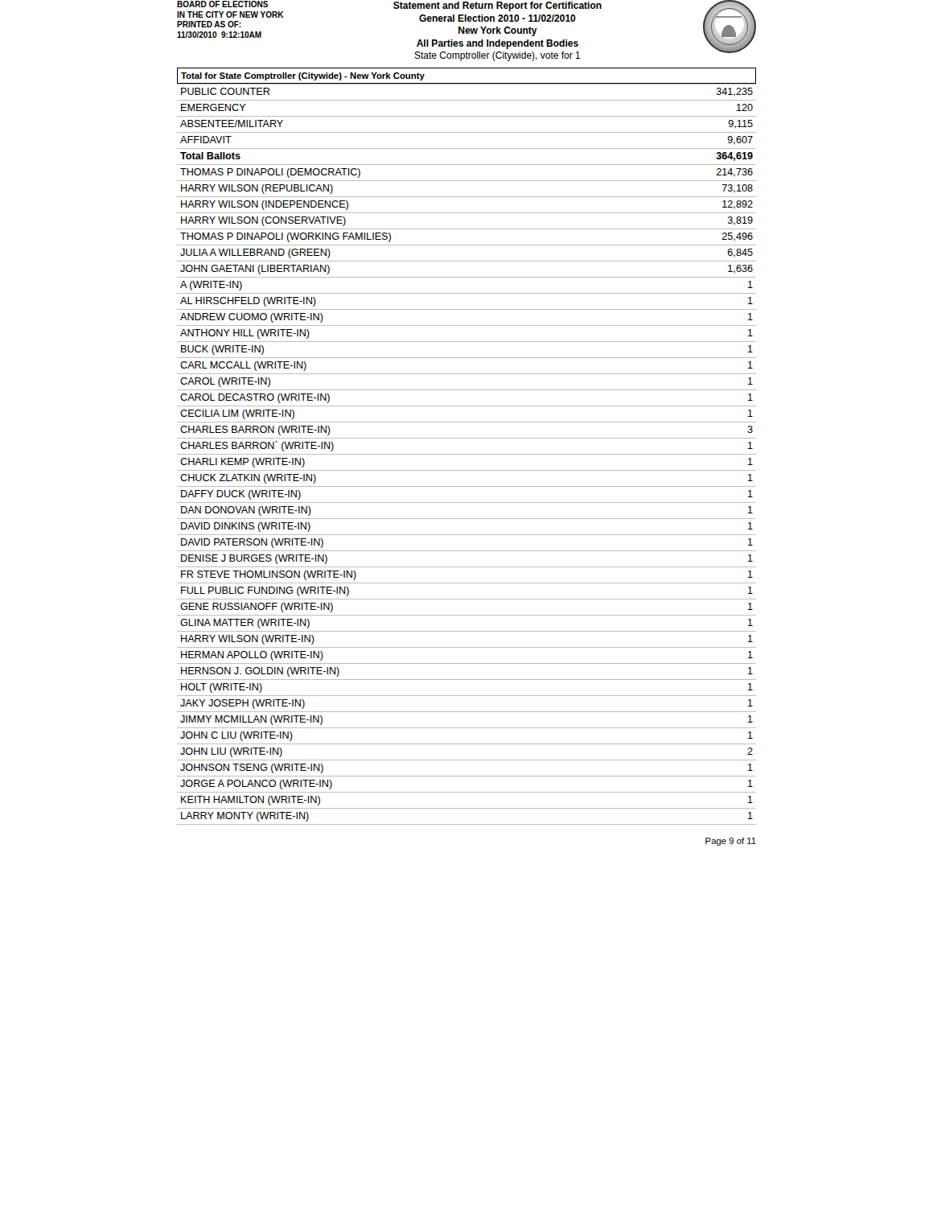BOARD OF ELECTIONS
IN THE CITY OF NEW YORK
PRINTED AS OF:
11/30/2010 9:12:10AM
Statement and Return Report for Certification
General Election 2010 - 11/02/2010
New York County
All Parties and Independent Bodies
State Comptroller (Citywide), vote for 1
Total for State Comptroller (Citywide) - New York County
| PUBLIC COUNTER | 341,235 |
| EMERGENCY | 120 |
| ABSENTEE/MILITARY | 9,115 |
| AFFIDAVIT | 9,607 |
| Total Ballots | 364,619 |
| THOMAS P DINAPOLI (DEMOCRATIC) | 214,736 |
| HARRY WILSON (REPUBLICAN) | 73,108 |
| HARRY WILSON (INDEPENDENCE) | 12,892 |
| HARRY WILSON (CONSERVATIVE) | 3,819 |
| THOMAS P DINAPOLI (WORKING FAMILIES) | 25,496 |
| JULIA A WILLEBRAND (GREEN) | 6,845 |
| JOHN GAETANI (LIBERTARIAN) | 1,636 |
| A (WRITE-IN) | 1 |
| AL HIRSCHFELD (WRITE-IN) | 1 |
| ANDREW CUOMO (WRITE-IN) | 1 |
| ANTHONY HILL (WRITE-IN) | 1 |
| BUCK (WRITE-IN) | 1 |
| CARL MCCALL (WRITE-IN) | 1 |
| CAROL (WRITE-IN) | 1 |
| CAROL DECASTRO (WRITE-IN) | 1 |
| CECILIA LIM (WRITE-IN) | 1 |
| CHARLES BARRON (WRITE-IN) | 3 |
| CHARLES BARRON` (WRITE-IN) | 1 |
| CHARLI KEMP (WRITE-IN) | 1 |
| CHUCK ZLATKIN (WRITE-IN) | 1 |
| DAFFY DUCK (WRITE-IN) | 1 |
| DAN DONOVAN (WRITE-IN) | 1 |
| DAVID DINKINS (WRITE-IN) | 1 |
| DAVID PATERSON (WRITE-IN) | 1 |
| DENISE J BURGES (WRITE-IN) | 1 |
| FR STEVE THOMLINSON (WRITE-IN) | 1 |
| FULL PUBLIC FUNDING (WRITE-IN) | 1 |
| GENE RUSSIANOFF (WRITE-IN) | 1 |
| GLINA MATTER (WRITE-IN) | 1 |
| HARRY WILSON (WRITE-IN) | 1 |
| HERMAN APOLLO (WRITE-IN) | 1 |
| HERNSON J. GOLDIN (WRITE-IN) | 1 |
| HOLT (WRITE-IN) | 1 |
| JAKY JOSEPH (WRITE-IN) | 1 |
| JIMMY MCMILLAN (WRITE-IN) | 1 |
| JOHN C LIU (WRITE-IN) | 1 |
| JOHN LIU (WRITE-IN) | 2 |
| JOHNSON TSENG (WRITE-IN) | 1 |
| JORGE A POLANCO (WRITE-IN) | 1 |
| KEITH HAMILTON (WRITE-IN) | 1 |
| LARRY MONTY (WRITE-IN) | 1 |
Page 9 of 11